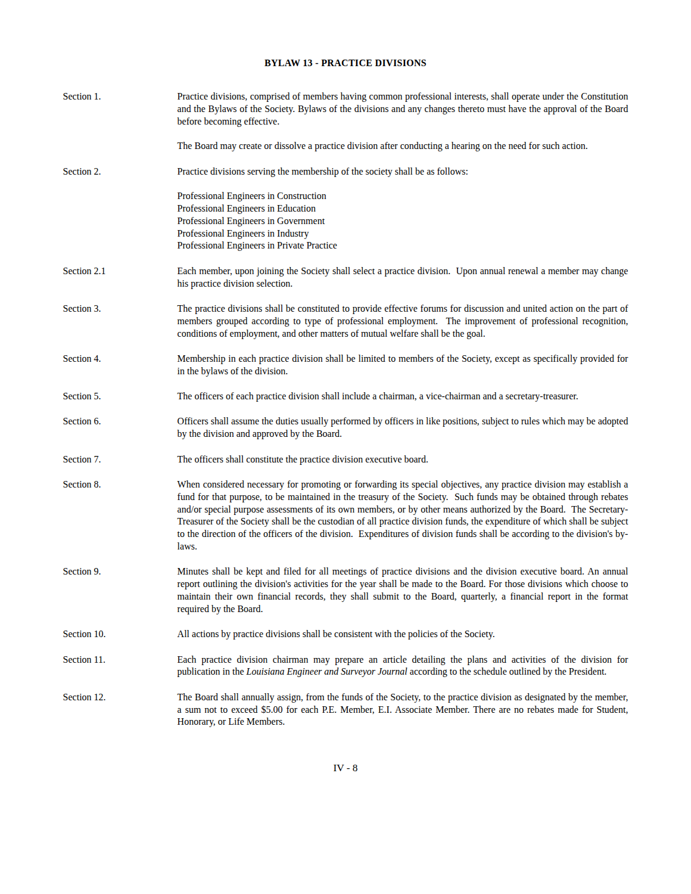BYLAW 13 - PRACTICE DIVISIONS
Section 1.
Practice divisions, comprised of members having common professional interests, shall operate under the Constitution and the Bylaws of the Society. Bylaws of the divisions and any changes thereto must have the approval of the Board before becoming effective.
The Board may create or dissolve a practice division after conducting a hearing on the need for such action.
Section 2.
Practice divisions serving the membership of the society shall be as follows:
Professional Engineers in Construction
Professional Engineers in Education
Professional Engineers in Government
Professional Engineers in Industry
Professional Engineers in Private Practice
Section 2.1
Each member, upon joining the Society shall select a practice division. Upon annual renewal a member may change his practice division selection.
Section 3.
The practice divisions shall be constituted to provide effective forums for discussion and united action on the part of members grouped according to type of professional employment. The improvement of professional recognition, conditions of employment, and other matters of mutual welfare shall be the goal.
Section 4.
Membership in each practice division shall be limited to members of the Society, except as specifically provided for in the bylaws of the division.
Section 5.
The officers of each practice division shall include a chairman, a vice-chairman and a secretary-treasurer.
Section 6.
Officers shall assume the duties usually performed by officers in like positions, subject to rules which may be adopted by the division and approved by the Board.
Section 7.
The officers shall constitute the practice division executive board.
Section 8.
When considered necessary for promoting or forwarding its special objectives, any practice division may establish a fund for that purpose, to be maintained in the treasury of the Society. Such funds may be obtained through rebates and/or special purpose assessments of its own members, or by other means authorized by the Board. The Secretary-Treasurer of the Society shall be the custodian of all practice division funds, the expenditure of which shall be subject to the direction of the officers of the division. Expenditures of division funds shall be according to the division's by-laws.
Section 9.
Minutes shall be kept and filed for all meetings of practice divisions and the division executive board. An annual report outlining the division's activities for the year shall be made to the Board. For those divisions which choose to maintain their own financial records, they shall submit to the Board, quarterly, a financial report in the format required by the Board.
Section 10.
All actions by practice divisions shall be consistent with the policies of the Society.
Section 11.
Each practice division chairman may prepare an article detailing the plans and activities of the division for publication in the Louisiana Engineer and Surveyor Journal according to the schedule outlined by the President.
Section 12.
The Board shall annually assign, from the funds of the Society, to the practice division as designated by the member, a sum not to exceed $5.00 for each P.E. Member, E.I. Associate Member. There are no rebates made for Student, Honorary, or Life Members.
IV - 8